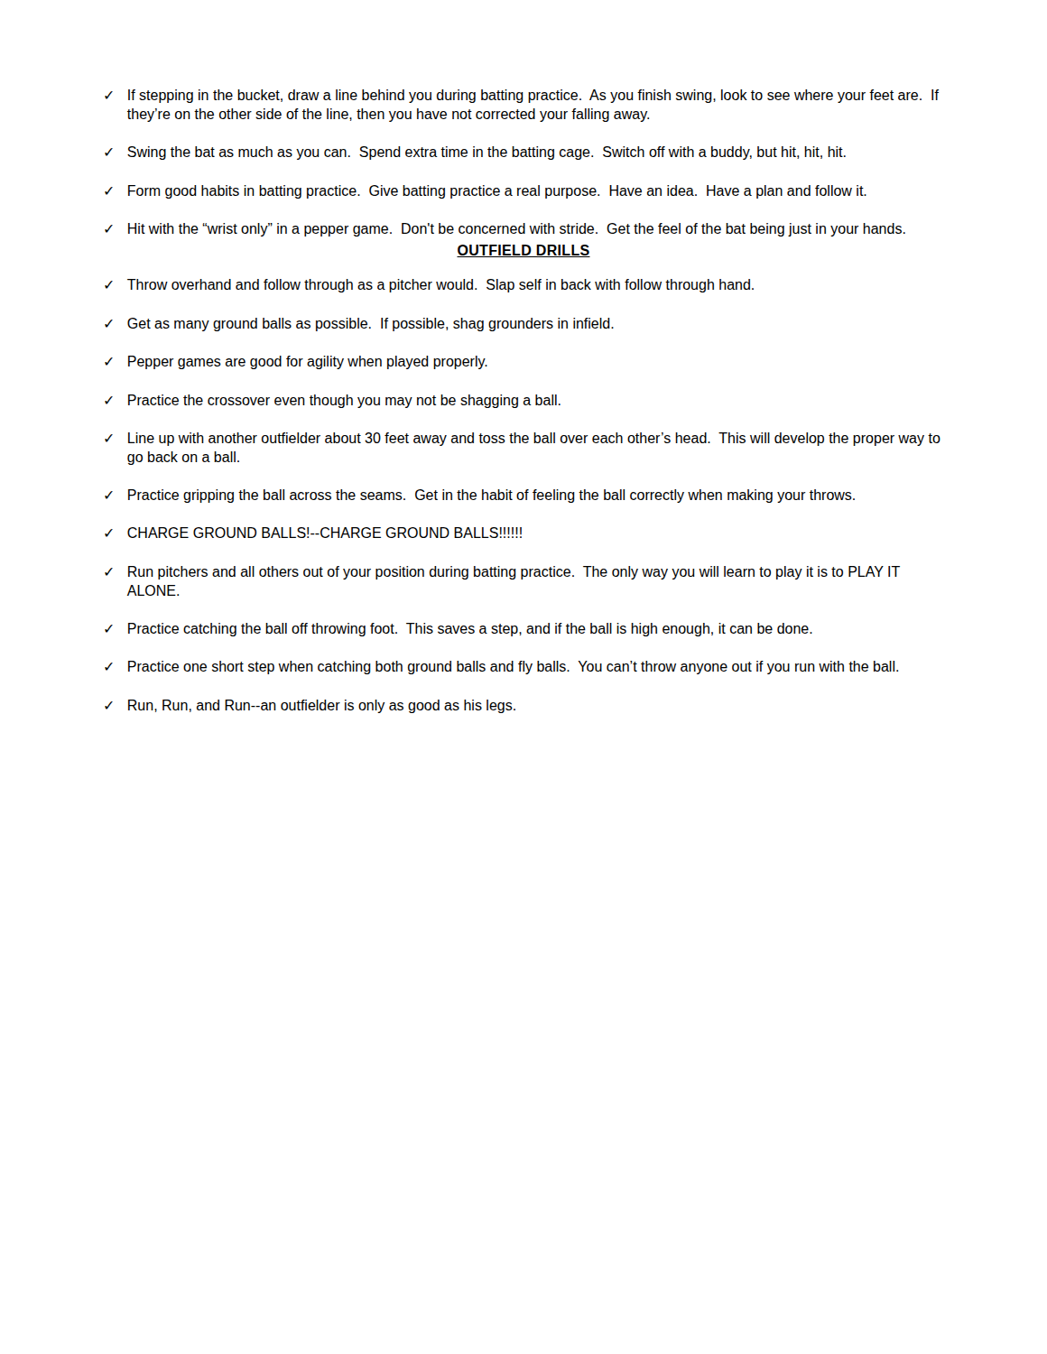If stepping in the bucket, draw a line behind you during batting practice. As you finish swing, look to see where your feet are. If they’re on the other side of the line, then you have not corrected your falling away.
Swing the bat as much as you can. Spend extra time in the batting cage. Switch off with a buddy, but hit, hit, hit.
Form good habits in batting practice. Give batting practice a real purpose. Have an idea. Have a plan and follow it.
Hit with the “wrist only” in a pepper game. Don't be concerned with stride. Get the feel of the bat being just in your hands.
OUTFIELD DRILLS
Throw overhand and follow through as a pitcher would. Slap self in back with follow through hand.
Get as many ground balls as possible. If possible, shag grounders in infield.
Pepper games are good for agility when played properly.
Practice the crossover even though you may not be shagging a ball.
Line up with another outfielder about 30 feet away and toss the ball over each other’s head. This will develop the proper way to go back on a ball.
Practice gripping the ball across the seams. Get in the habit of feeling the ball correctly when making your throws.
CHARGE GROUND BALLS!--CHARGE GROUND BALLS!!!!!!
Run pitchers and all others out of your position during batting practice. The only way you will learn to play it is to PLAY IT ALONE.
Practice catching the ball off throwing foot. This saves a step, and if the ball is high enough, it can be done.
Practice one short step when catching both ground balls and fly balls. You can’t throw anyone out if you run with the ball.
Run, Run, and Run--an outfielder is only as good as his legs.